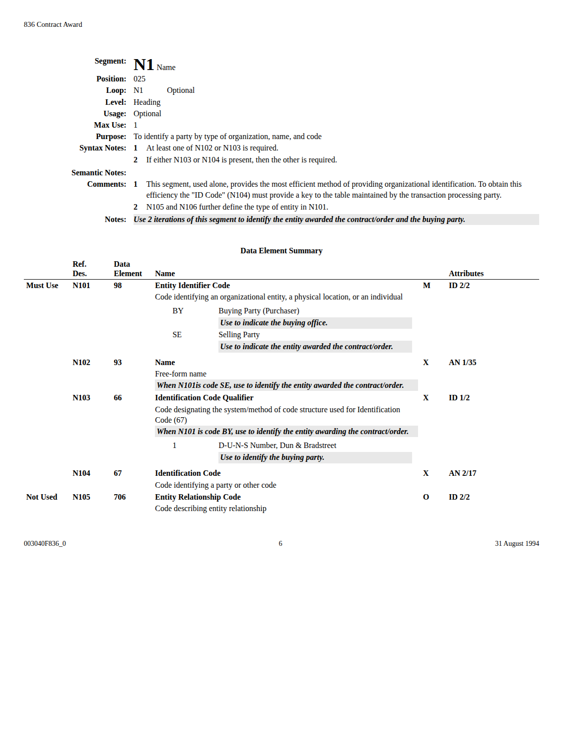836 Contract Award
| Segment: | N1 Name |
| Position: | 025 |
| Loop: | N1 Optional |
| Level: | Heading |
| Usage: | Optional |
| Max Use: | 1 |
| Purpose: | To identify a party by type of organization, name, and code |
| Syntax Notes: | / 1 / At least one of N102 or N103 is required. / / 2 / If either N103 or N104 is present, then the other is required. / |
| Semantic Notes: | |
| Comments: | / 1 / This segment, used alone, provides the most efficient method of providing organizational identification. To obtain this efficiency the "ID Code" (N104) must provide a key to the table maintained by the transaction processing party. / / 2 / N105 and N106 further define the type of entity in N101. / |
| Notes: | Use 2 iterations of this segment to identify the entity awarded the contract/order and the buying party. |
Data Element Summary
| | Ref. Des. | Data Element | Name | | Attributes |
| --- | --- | --- | --- | --- | --- |
| Must Use | N101 | 98 | Entity Identifier Code Code identifying an organizational entity, a physical location, or an individual / BY / Buying Party (Purchaser) / / / Use to indicate the buying office. / / SE / Selling Party / / / Use to indicate the entity awarded the contract/order. / | M | ID 2/2 |
| | N102 | 93 | Name Free-form name When N101is code SE, use to identify the entity awarded the contract/order. | X | AN 1/35 |
| | N103 | 66 | Identification Code Qualifier Code designating the system/method of code structure used for Identification Code (67) When N101 is code BY, use to identify the entity awarding the contract/order. / 1 / D-U-N-S Number, Dun & Bradstreet / / / Use to identify the buying party. / | X | ID 1/2 |
| | N104 | 67 | Identification Code Code identifying a party or other code | X | AN 2/17 |
| Not Used | N105 | 706 | Entity Relationship Code Code describing entity relationship | O | ID 2/2 |
003040F836_0
6
31 August 1994